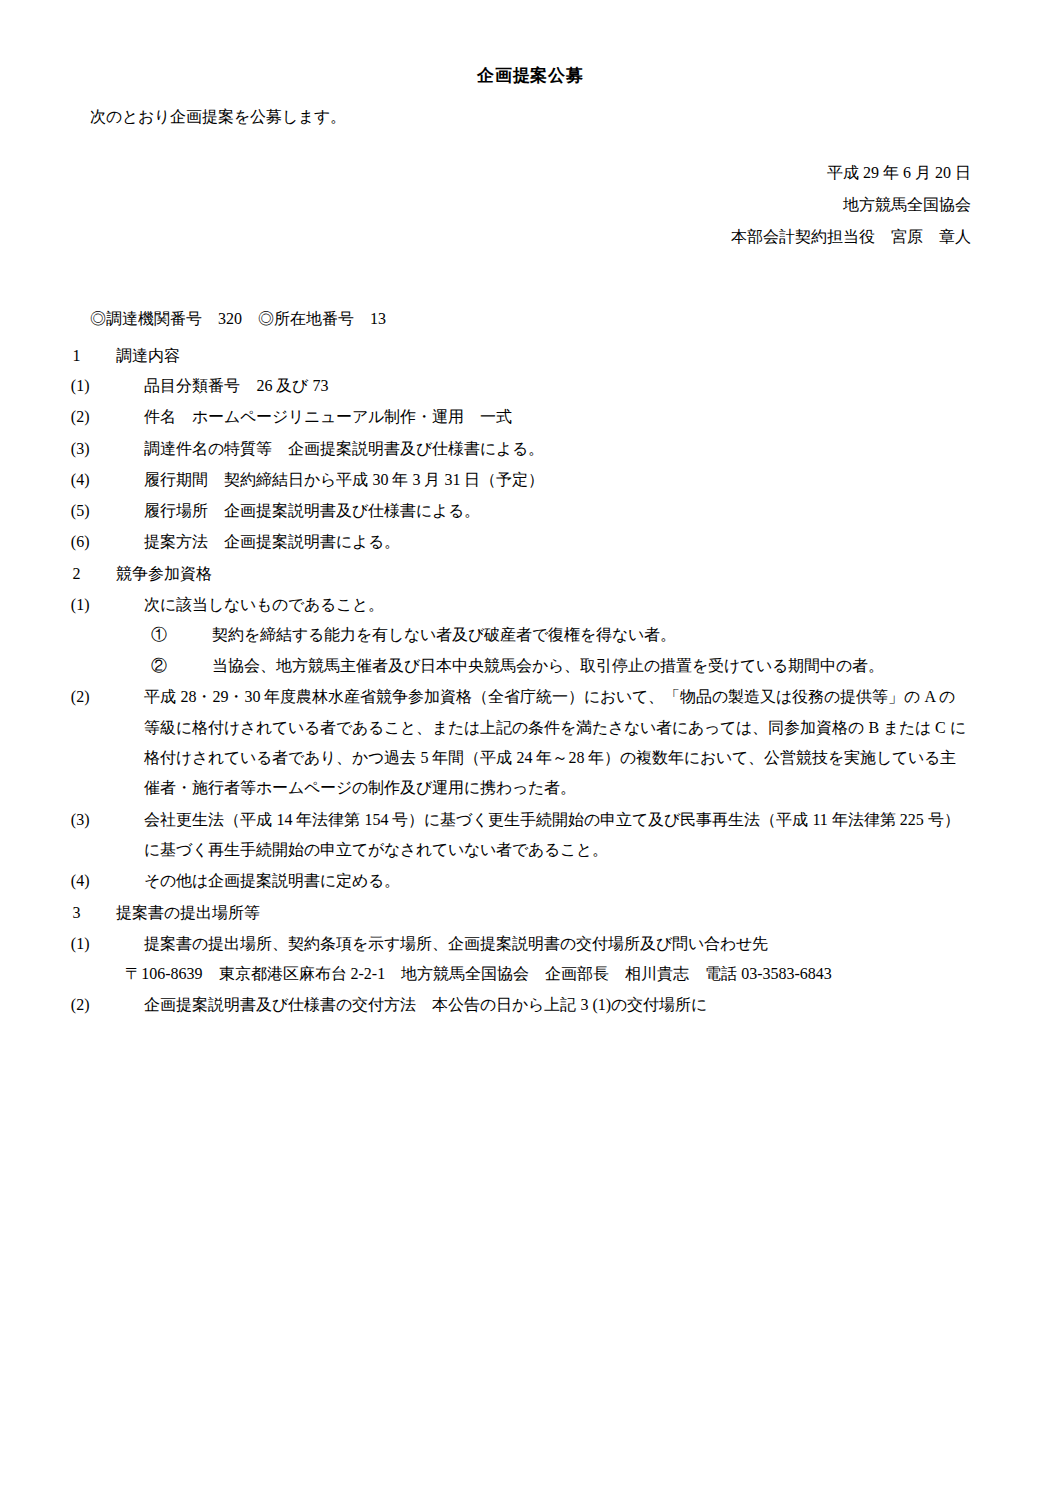企画提案公募
次のとおり企画提案を公募します。
平成 29 年 6 月 20 日
地方競馬全国協会
本部会計契約担当役　宮原　章人
◎調達機関番号　320　◎所在地番号　13
1調達内容
(1) 品目分類番号　26 及び 73
(2) 件名　ホームページリニューアル制作・運用　一式
(3) 調達件名の特質等　企画提案説明書及び仕様書による。
(4) 履行期間　契約締結日から平成 30 年 3 月 31 日（予定）
(5) 履行場所　企画提案説明書及び仕様書による。
(6) 提案方法　企画提案説明書による。
2競争参加資格
(1) 次に該当しないものであること。
①契約を締結する能力を有しない者及び破産者で復権を得ない者。
②当協会、地方競馬主催者及び日本中央競馬会から、取引停止の措置を受けている期間中の者。
(2) 平成 28・29・30 年度農林水産省競争参加資格（全省庁統一）において、「物品の製造又は役務の提供等」の A の等級に格付けされている者であること、または上記の条件を満たさない者にあっては、同参加資格の B または C に格付けされている者であり、かつ過去 5 年間（平成 24 年～28 年）の複数年において、公営競技を実施している主催者・施行者等ホームページの制作及び運用に携わった者。
(3) 会社更生法（平成 14 年法律第 154 号）に基づく更生手続開始の申立て及び民事再生法（平成 11 年法律第 225 号）に基づく再生手続開始の申立てがなされていない者であること。
(4) その他は企画提案説明書に定める。
3提案書の提出場所等
(1) 提案書の提出場所、契約条項を示す場所、企画提案説明書の交付場所及び問い合わせ先
〒106-8639　東京都港区麻布台 2‐2‐1　地方競馬全国協会　企画部長　相川貴志　電話 03‐3583‐6843
(2) 企画提案説明書及び仕様書の交付方法　本公告の日から上記 3 (1)の交付場所に